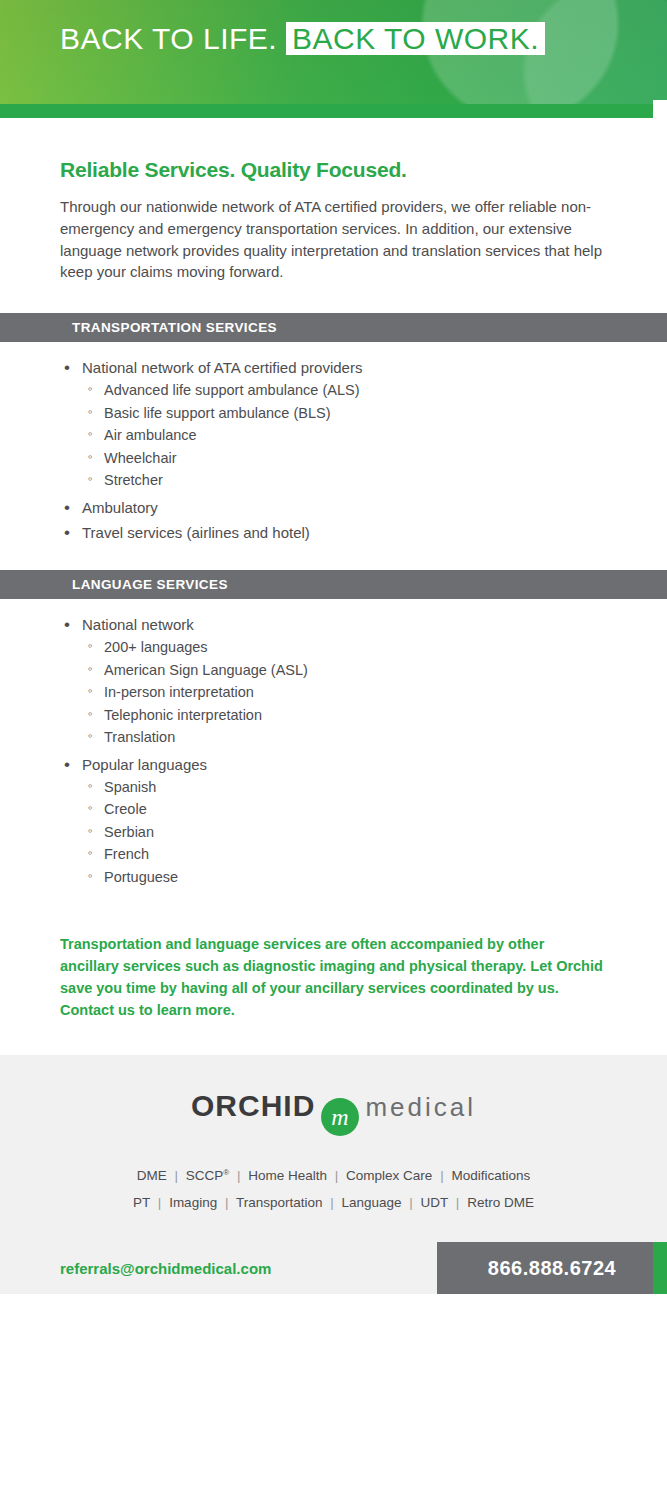BACK TO LIFE. BACK TO WORK.
Reliable Services. Quality Focused.
Through our nationwide network of ATA certified providers, we offer reliable non-emergency and emergency transportation services. In addition, our extensive language network provides quality interpretation and translation services that help keep your claims moving forward.
TRANSPORTATION SERVICES
National network of ATA certified providers
Advanced life support ambulance (ALS)
Basic life support ambulance (BLS)
Air ambulance
Wheelchair
Stretcher
Ambulatory
Travel services (airlines and hotel)
LANGUAGE SERVICES
National network
200+ languages
American Sign Language (ASL)
In-person interpretation
Telephonic interpretation
Translation
Popular languages
Spanish
Creole
Serbian
French
Portuguese
Transportation and language services are often accompanied by other ancillary services such as diagnostic imaging and physical therapy. Let Orchid save you time by having all of your ancillary services coordinated by us. Contact us to learn more.
ORCHIDmmedical
DME | SCCP® | Home Health | Complex Care | Modifications
PT | Imaging | Transportation | Language | UDT | Retro DME
referrals@orchidmedical.com
866.888.6724